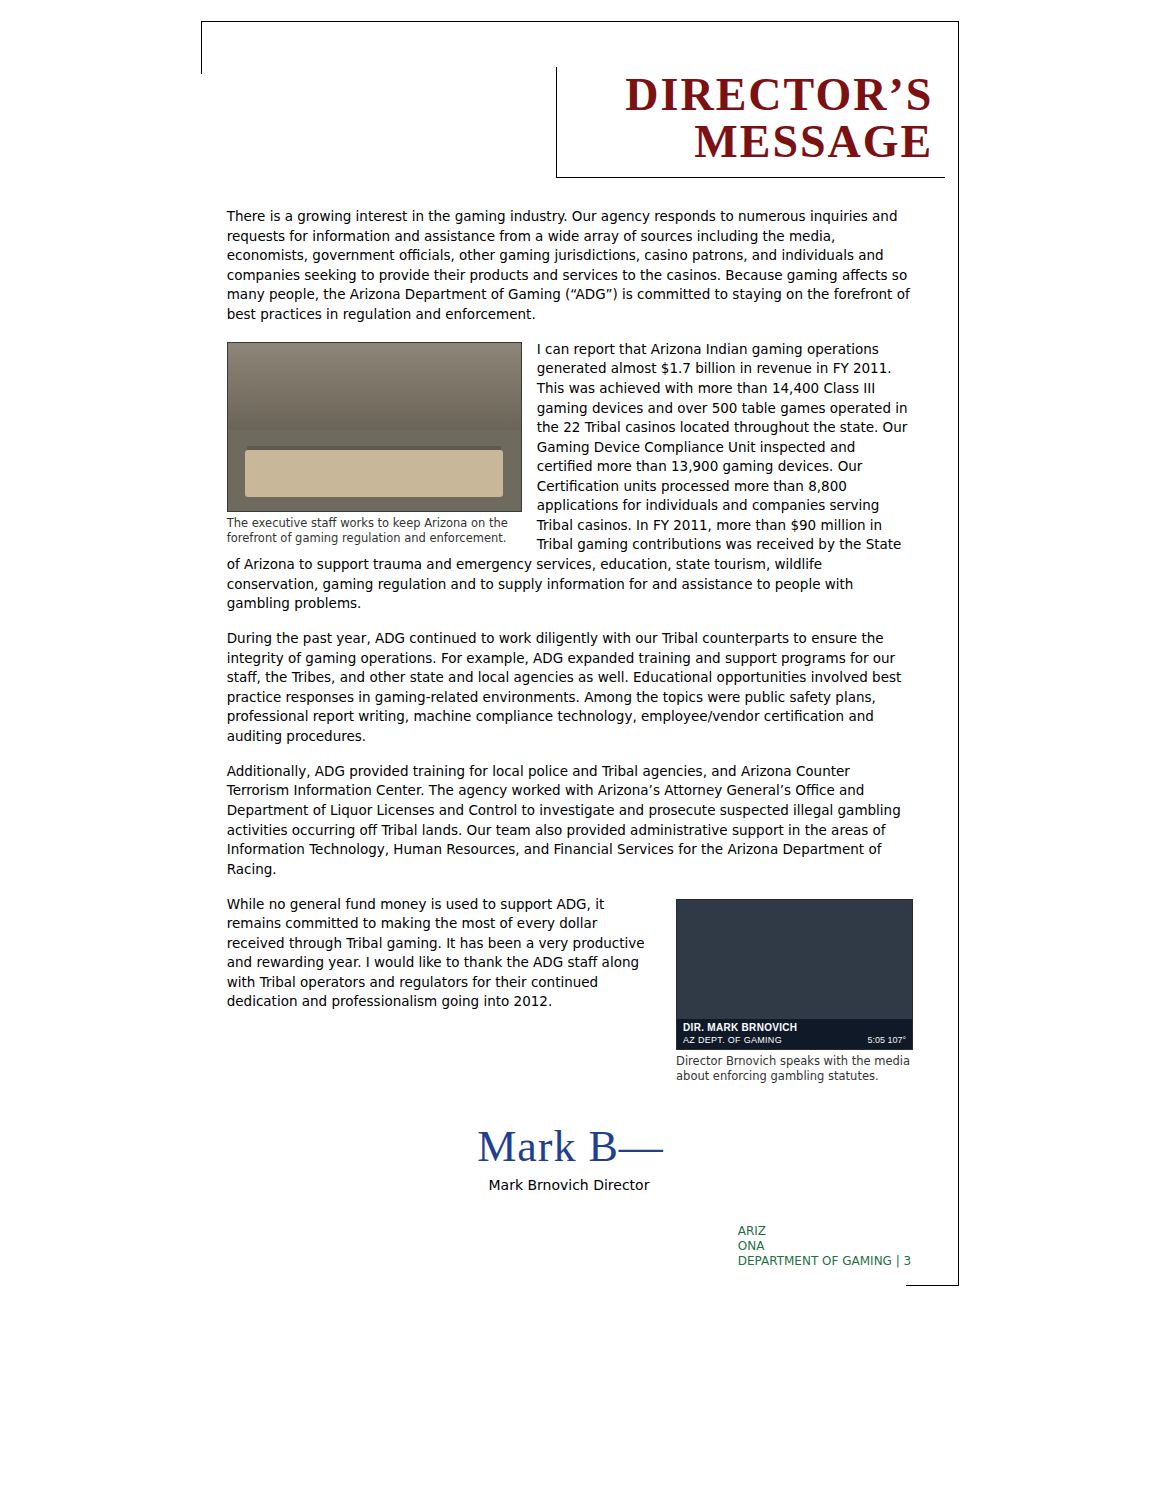DIRECTOR’SMESSAGE
There is a growing interest in the gaming industry. Our agency responds to numerous inquiries and requests for information and assistance from a wide array of sources including the media, economists, government officials, other gaming jurisdictions, casino patrons, and individuals and companies seeking to provide their products and services to the casinos. Because gaming affects so many people, the Arizona Department of Gaming (“ADG”) is committed to staying on the forefront of best practices in regulation and enforcement.
The executive staff works to keep Arizona on the forefront of gaming regulation and enforcement.
I can report that Arizona Indian gaming operations generated almost $1.7 billion in revenue in FY 2011. This was achieved with more than 14,400 Class III gaming devices and over 500 table games operated in the 22 Tribal casinos located throughout the state. Our Gaming Device Compliance Unit inspected and certified more than 13,900 gaming devices. Our Certification units processed more than 8,800 applications for individuals and companies serving Tribal casinos. In FY 2011, more than $90 million in Tribal gaming contributions was received by the State of Arizona to support trauma and emergency services, education, state tourism, wildlife conservation, gaming regulation and to supply information for and assistance to people with gambling problems.
During the past year, ADG continued to work diligently with our Tribal counterparts to ensure the integrity of gaming operations. For example, ADG expanded training and support programs for our staff, the Tribes, and other state and local agencies as well. Educational opportunities involved best practice responses in gaming-related environments. Among the topics were public safety plans, professional report writing, machine compliance technology, employee/vendor certification and auditing procedures.
Additionally, ADG provided training for local police and Tribal agencies, and Arizona Counter Terrorism Information Center. The agency worked with Arizona’s Attorney General’s Office and Department of Liquor Licenses and Control to investigate and prosecute suspected illegal gambling activities occurring off Tribal lands. Our team also provided administrative support in the areas of Information Technology, Human Resources, and Financial Services for the Arizona Department of Racing.
DIR. MARK BRNOVICHAZ DEPT. OF GAMING 5:05 107°
Director Brnovich speaks with the media about enforcing gambling statutes.
While no general fund money is used to support ADG, it remains committed to making the most of every dollar received through Tribal gaming. It has been a very productive and rewarding year. I would like to thank the ADG staff along with Tribal operators and regulators for their continued dedication and professionalism going into 2012.
Mark B—
Mark Brnovich Director
ARIZ
ONA
DEPARTMENT OF GAMING | 3